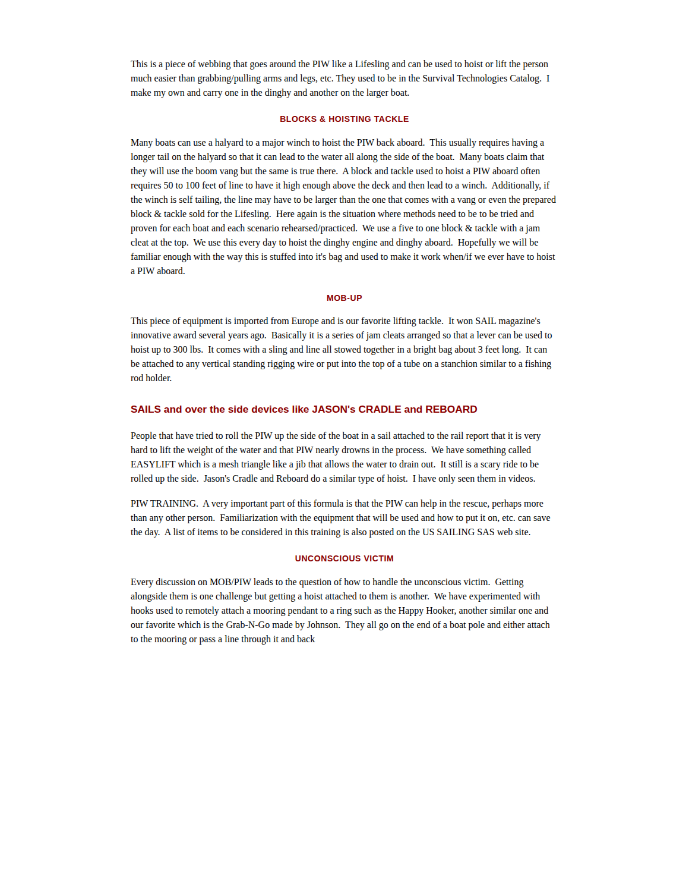This is a piece of webbing that goes around the PIW like a Lifesling and can be used to hoist or lift the person much easier than grabbing/pulling arms and legs, etc. They used to be in the Survival Technologies Catalog. I make my own and carry one in the dinghy and another on the larger boat.
BLOCKS & HOISTING TACKLE
Many boats can use a halyard to a major winch to hoist the PIW back aboard. This usually requires having a longer tail on the halyard so that it can lead to the water all along the side of the boat. Many boats claim that they will use the boom vang but the same is true there. A block and tackle used to hoist a PIW aboard often requires 50 to 100 feet of line to have it high enough above the deck and then lead to a winch. Additionally, if the winch is self tailing, the line may have to be larger than the one that comes with a vang or even the prepared block & tackle sold for the Lifesling. Here again is the situation where methods need to be to be tried and proven for each boat and each scenario rehearsed/practiced. We use a five to one block & tackle with a jam cleat at the top. We use this every day to hoist the dinghy engine and dinghy aboard. Hopefully we will be familiar enough with the way this is stuffed into it's bag and used to make it work when/if we ever have to hoist a PIW aboard.
MOB-UP
This piece of equipment is imported from Europe and is our favorite lifting tackle. It won SAIL magazine's innovative award several years ago. Basically it is a series of jam cleats arranged so that a lever can be used to hoist up to 300 lbs. It comes with a sling and line all stowed together in a bright bag about 3 feet long. It can be attached to any vertical standing rigging wire or put into the top of a tube on a stanchion similar to a fishing rod holder.
SAILS and over the side devices like JASON's CRADLE and REBOARD
People that have tried to roll the PIW up the side of the boat in a sail attached to the rail report that it is very hard to lift the weight of the water and that PIW nearly drowns in the process. We have something called EASYLIFT which is a mesh triangle like a jib that allows the water to drain out. It still is a scary ride to be rolled up the side. Jason's Cradle and Reboard do a similar type of hoist. I have only seen them in videos.
PIW TRAINING. A very important part of this formula is that the PIW can help in the rescue, perhaps more than any other person. Familiarization with the equipment that will be used and how to put it on, etc. can save the day. A list of items to be considered in this training is also posted on the US SAILING SAS web site.
UNCONSCIOUS VICTIM
Every discussion on MOB/PIW leads to the question of how to handle the unconscious victim. Getting alongside them is one challenge but getting a hoist attached to them is another. We have experimented with hooks used to remotely attach a mooring pendant to a ring such as the Happy Hooker, another similar one and our favorite which is the Grab-N-Go made by Johnson. They all go on the end of a boat pole and either attach to the mooring or pass a line through it and back